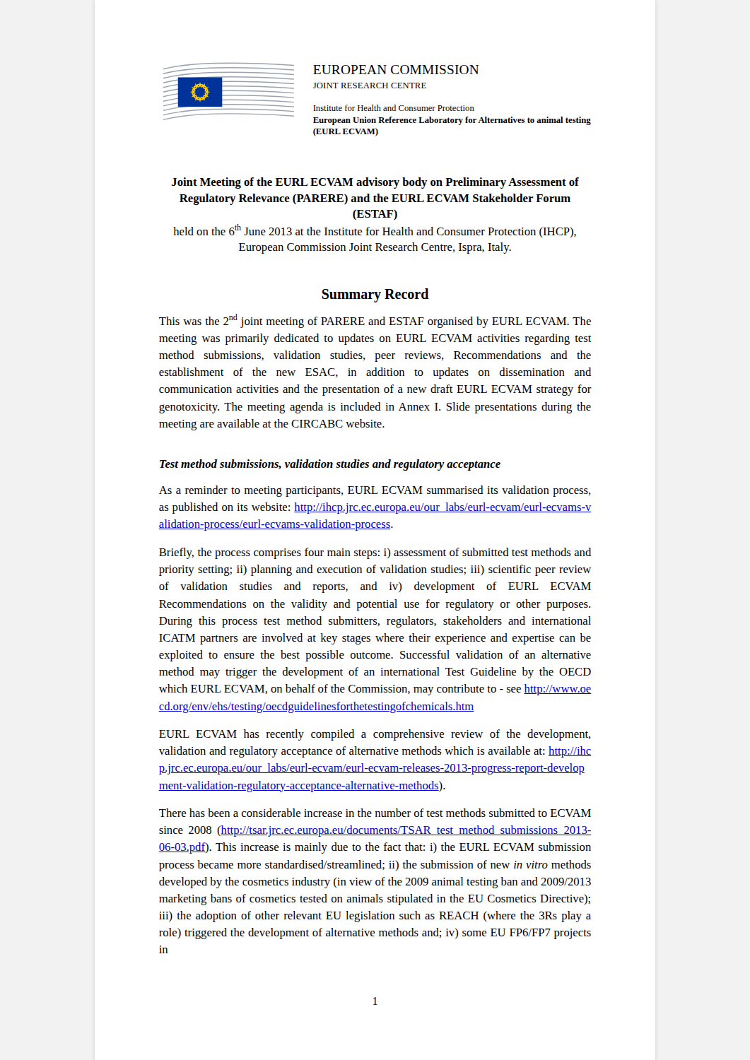EUROPEAN COMMISSION
JOINT RESEARCH CENTRE
Institute for Health and Consumer Protection
European Union Reference Laboratory for Alternatives to animal testing (EURL ECVAM)
Joint Meeting of the EURL ECVAM advisory body on Preliminary Assessment of Regulatory Relevance (PARERE) and the EURL ECVAM Stakeholder Forum (ESTAF)
held on the 6th June 2013 at the Institute for Health and Consumer Protection (IHCP), European Commission Joint Research Centre, Ispra, Italy.
Summary Record
This was the 2nd joint meeting of PARERE and ESTAF organised by EURL ECVAM. The meeting was primarily dedicated to updates on EURL ECVAM activities regarding test method submissions, validation studies, peer reviews, Recommendations and the establishment of the new ESAC, in addition to updates on dissemination and communication activities and the presentation of a new draft EURL ECVAM strategy for genotoxicity. The meeting agenda is included in Annex I. Slide presentations during the meeting are available at the CIRCABC website.
Test method submissions, validation studies and regulatory acceptance
As a reminder to meeting participants, EURL ECVAM summarised its validation process, as published on its website: http://ihcp.jrc.ec.europa.eu/our_labs/eurl-ecvam/eurl-ecvams-validation-process/eurl-ecvams-validation-process.
Briefly, the process comprises four main steps: i) assessment of submitted test methods and priority setting; ii) planning and execution of validation studies; iii) scientific peer review of validation studies and reports, and iv) development of EURL ECVAM Recommendations on the validity and potential use for regulatory or other purposes. During this process test method submitters, regulators, stakeholders and international ICATM partners are involved at key stages where their experience and expertise can be exploited to ensure the best possible outcome. Successful validation of an alternative method may trigger the development of an international Test Guideline by the OECD which EURL ECVAM, on behalf of the Commission, may contribute to - see http://www.oecd.org/env/ehs/testing/oecdguidelinesforthetestingofchemicals.htm
EURL ECVAM has recently compiled a comprehensive review of the development, validation and regulatory acceptance of alternative methods which is available at: http://ihcp.jrc.ec.europa.eu/our_labs/eurl-ecvam/eurl-ecvam-releases-2013-progress-report-development-validation-regulatory-acceptance-alternative-methods).
There has been a considerable increase in the number of test methods submitted to ECVAM since 2008 (http://tsar.jrc.ec.europa.eu/documents/TSAR_test_method_submissions_2013-06-03.pdf). This increase is mainly due to the fact that: i) the EURL ECVAM submission process became more standardised/streamlined; ii) the submission of new in vitro methods developed by the cosmetics industry (in view of the 2009 animal testing ban and 2009/2013 marketing bans of cosmetics tested on animals stipulated in the EU Cosmetics Directive); iii) the adoption of other relevant EU legislation such as REACH (where the 3Rs play a role) triggered the development of alternative methods and; iv) some EU FP6/FP7 projects in
1